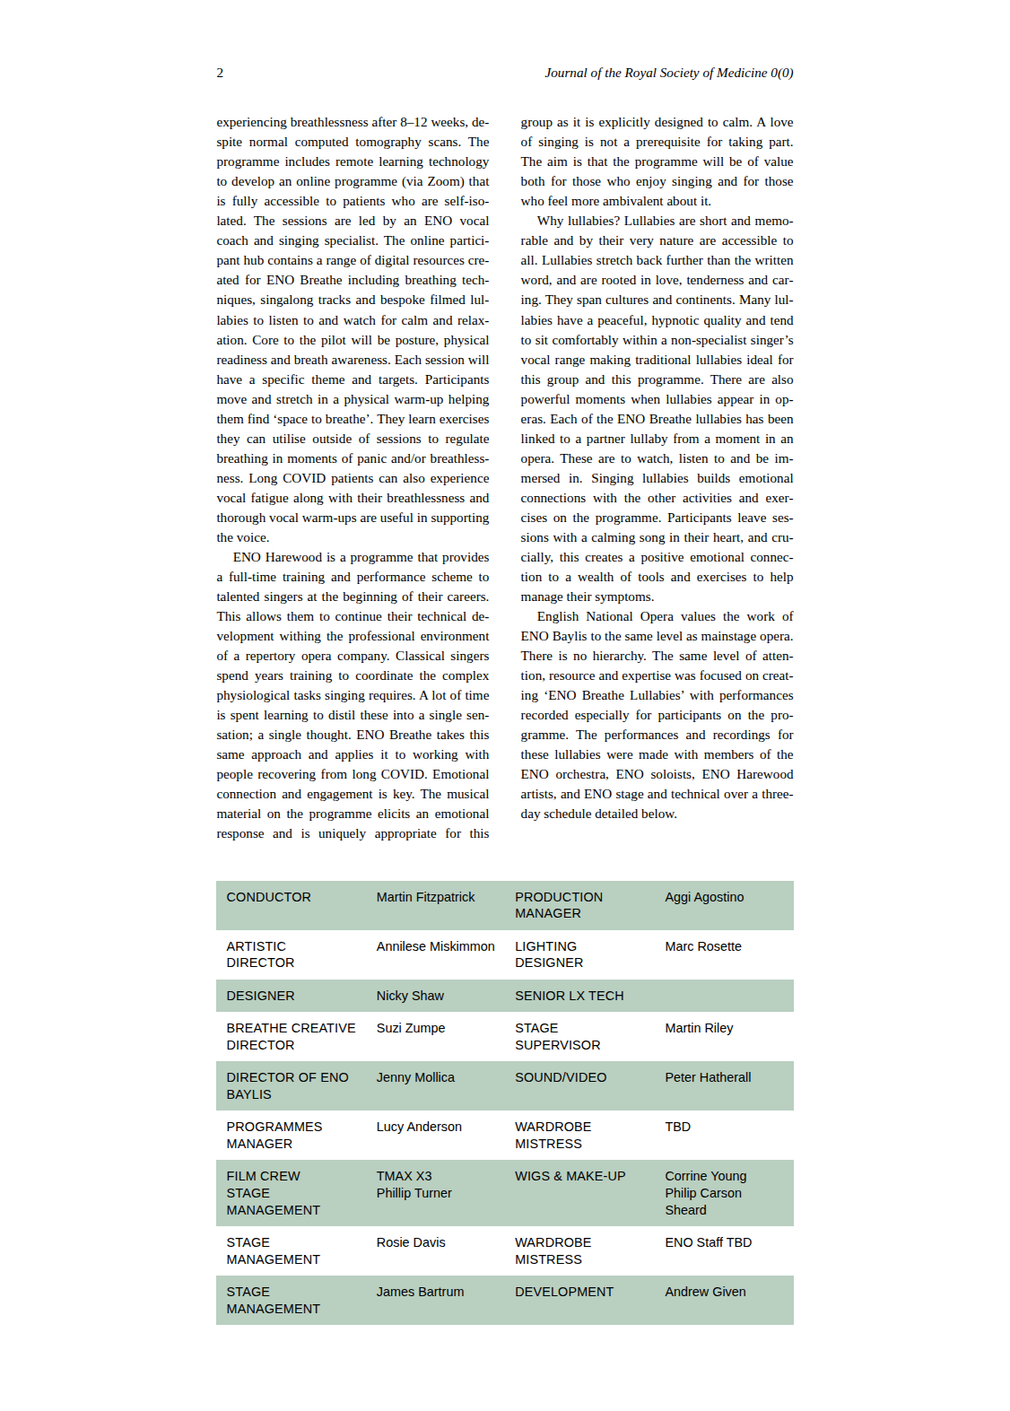2 Journal of the Royal Society of Medicine 0(0)
experiencing breathlessness after 8–12 weeks, despite normal computed tomography scans. The programme includes remote learning technology to develop an online programme (via Zoom) that is fully accessible to patients who are self-isolated. The sessions are led by an ENO vocal coach and singing specialist. The online participant hub contains a range of digital resources created for ENO Breathe including breathing techniques, singalong tracks and bespoke filmed lullabies to listen to and watch for calm and relaxation. Core to the pilot will be posture, physical readiness and breath awareness. Each session will have a specific theme and targets. Participants move and stretch in a physical warm-up helping them find ‘space to breathe’. They learn exercises they can utilise outside of sessions to regulate breathing in moments of panic and/or breathlessness. Long COVID patients can also experience vocal fatigue along with their breathlessness and thorough vocal warm-ups are useful in supporting the voice.
ENO Harewood is a programme that provides a full-time training and performance scheme to talented singers at the beginning of their careers. This allows them to continue their technical development withing the professional environment of a repertory opera company. Classical singers spend years training to coordinate the complex physiological tasks singing requires. A lot of time is spent learning to distil these into a single sensation; a single thought. ENO Breathe takes this same approach and applies it to working with people recovering from long COVID. Emotional connection and engagement is key. The musical material on the programme elicits an emotional response and is uniquely appropriate for this group as it is explicitly designed to calm. A love of singing is not a prerequisite for taking part. The aim is that the programme will be of value both for those who enjoy singing and for those who feel more ambivalent about it.
Why lullabies? Lullabies are short and memorable and by their very nature are accessible to all. Lullabies stretch back further than the written word, and are rooted in love, tenderness and caring. They span cultures and continents. Many lullabies have a peaceful, hypnotic quality and tend to sit comfortably within a non-specialist singer’s vocal range making traditional lullabies ideal for this group and this programme. There are also powerful moments when lullabies appear in operas. Each of the ENO Breathe lullabies has been linked to a partner lullaby from a moment in an opera. These are to watch, listen to and be immersed in. Singing lullabies builds emotional connections with the other activities and exercises on the programme. Participants leave sessions with a calming song in their heart, and crucially, this creates a positive emotional connection to a wealth of tools and exercises to help manage their symptoms.
English National Opera values the work of ENO Baylis to the same level as mainstage opera. There is no hierarchy. The same level of attention, resource and expertise was focused on creating ‘ENO Breathe Lullabies’ with performances recorded especially for participants on the programme. The performances and recordings for these lullabies were made with members of the ENO orchestra, ENO soloists, ENO Harewood artists, and ENO stage and technical over a three-day schedule detailed below.
| CONDUCTOR | Martin Fitzpatrick | PRODUCTION MANAGER | Aggi Agostino |
| ARTISTIC DIRECTOR | Annilese Miskimmon | LIGHTING DESIGNER | Marc Rosette |
| DESIGNER | Nicky Shaw | SENIOR LX TECH | |
| BREATHE CREATIVE DIRECTOR | Suzi Zumpe | STAGE SUPERVISOR | Martin Riley |
| DIRECTOR OF ENO BAYLIS | Jenny Mollica | SOUND/VIDEO | Peter Hatherall |
| PROGRAMMES MANAGER | Lucy Anderson | WARDROBE MISTRESS | TBD |
| FILM CREW STAGE MANAGEMENT | TMAX X3 Phillip Turner | WIGS & MAKE-UP | Corrine Young Philip Carson Sheard |
| STAGE MANAGEMENT | Rosie Davis | WARDROBE MISTRESS | ENO Staff TBD |
| STAGE MANAGEMENT | James Bartrum | DEVELOPMENT | Andrew Given |